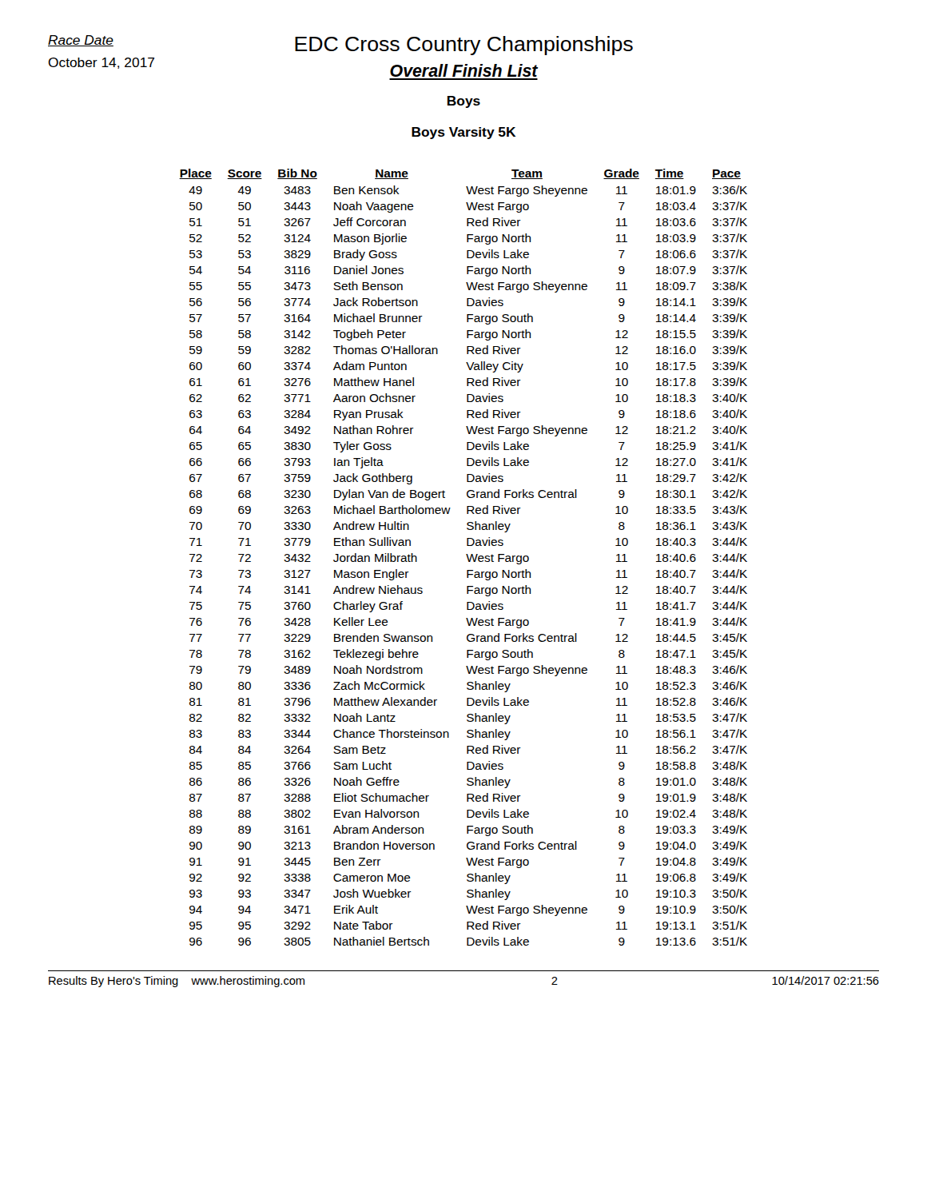Race Date
October 14, 2017
EDC Cross Country Championships
Overall Finish List
Boys
Boys Varsity 5K
| Place | Score | Bib No | Name | Team | Grade | Time | Pace |
| --- | --- | --- | --- | --- | --- | --- | --- |
| 49 | 49 | 3483 | Ben Kensok | West Fargo Sheyenne | 11 | 18:01.9 | 3:36/K |
| 50 | 50 | 3443 | Noah Vaagene | West Fargo | 7 | 18:03.4 | 3:37/K |
| 51 | 51 | 3267 | Jeff Corcoran | Red River | 11 | 18:03.6 | 3:37/K |
| 52 | 52 | 3124 | Mason Bjorlie | Fargo North | 11 | 18:03.9 | 3:37/K |
| 53 | 53 | 3829 | Brady Goss | Devils Lake | 7 | 18:06.6 | 3:37/K |
| 54 | 54 | 3116 | Daniel Jones | Fargo North | 9 | 18:07.9 | 3:37/K |
| 55 | 55 | 3473 | Seth Benson | West Fargo Sheyenne | 11 | 18:09.7 | 3:38/K |
| 56 | 56 | 3774 | Jack Robertson | Davies | 9 | 18:14.1 | 3:39/K |
| 57 | 57 | 3164 | Michael Brunner | Fargo South | 9 | 18:14.4 | 3:39/K |
| 58 | 58 | 3142 | Togbeh Peter | Fargo North | 12 | 18:15.5 | 3:39/K |
| 59 | 59 | 3282 | Thomas O'Halloran | Red River | 12 | 18:16.0 | 3:39/K |
| 60 | 60 | 3374 | Adam Punton | Valley City | 10 | 18:17.5 | 3:39/K |
| 61 | 61 | 3276 | Matthew Hanel | Red River | 10 | 18:17.8 | 3:39/K |
| 62 | 62 | 3771 | Aaron Ochsner | Davies | 10 | 18:18.3 | 3:40/K |
| 63 | 63 | 3284 | Ryan Prusak | Red River | 9 | 18:18.6 | 3:40/K |
| 64 | 64 | 3492 | Nathan Rohrer | West Fargo Sheyenne | 12 | 18:21.2 | 3:40/K |
| 65 | 65 | 3830 | Tyler Goss | Devils Lake | 7 | 18:25.9 | 3:41/K |
| 66 | 66 | 3793 | Ian Tjelta | Devils Lake | 12 | 18:27.0 | 3:41/K |
| 67 | 67 | 3759 | Jack Gothberg | Davies | 11 | 18:29.7 | 3:42/K |
| 68 | 68 | 3230 | Dylan Van de Bogert | Grand Forks Central | 9 | 18:30.1 | 3:42/K |
| 69 | 69 | 3263 | Michael Bartholomew | Red River | 10 | 18:33.5 | 3:43/K |
| 70 | 70 | 3330 | Andrew Hultin | Shanley | 8 | 18:36.1 | 3:43/K |
| 71 | 71 | 3779 | Ethan Sullivan | Davies | 10 | 18:40.3 | 3:44/K |
| 72 | 72 | 3432 | Jordan Milbrath | West Fargo | 11 | 18:40.6 | 3:44/K |
| 73 | 73 | 3127 | Mason Engler | Fargo North | 11 | 18:40.7 | 3:44/K |
| 74 | 74 | 3141 | Andrew Niehaus | Fargo North | 12 | 18:40.7 | 3:44/K |
| 75 | 75 | 3760 | Charley Graf | Davies | 11 | 18:41.7 | 3:44/K |
| 76 | 76 | 3428 | Keller Lee | West Fargo | 7 | 18:41.9 | 3:44/K |
| 77 | 77 | 3229 | Brenden Swanson | Grand Forks Central | 12 | 18:44.5 | 3:45/K |
| 78 | 78 | 3162 | Teklezegi behre | Fargo South | 8 | 18:47.1 | 3:45/K |
| 79 | 79 | 3489 | Noah Nordstrom | West Fargo Sheyenne | 11 | 18:48.3 | 3:46/K |
| 80 | 80 | 3336 | Zach McCormick | Shanley | 10 | 18:52.3 | 3:46/K |
| 81 | 81 | 3796 | Matthew Alexander | Devils Lake | 11 | 18:52.8 | 3:46/K |
| 82 | 82 | 3332 | Noah Lantz | Shanley | 11 | 18:53.5 | 3:47/K |
| 83 | 83 | 3344 | Chance Thorsteinson | Shanley | 10 | 18:56.1 | 3:47/K |
| 84 | 84 | 3264 | Sam Betz | Red River | 11 | 18:56.2 | 3:47/K |
| 85 | 85 | 3766 | Sam Lucht | Davies | 9 | 18:58.8 | 3:48/K |
| 86 | 86 | 3326 | Noah Geffre | Shanley | 8 | 19:01.0 | 3:48/K |
| 87 | 87 | 3288 | Eliot Schumacher | Red River | 9 | 19:01.9 | 3:48/K |
| 88 | 88 | 3802 | Evan Halvorson | Devils Lake | 10 | 19:02.4 | 3:48/K |
| 89 | 89 | 3161 | Abram Anderson | Fargo South | 8 | 19:03.3 | 3:49/K |
| 90 | 90 | 3213 | Brandon Hoverson | Grand Forks Central | 9 | 19:04.0 | 3:49/K |
| 91 | 91 | 3445 | Ben Zerr | West Fargo | 7 | 19:04.8 | 3:49/K |
| 92 | 92 | 3338 | Cameron Moe | Shanley | 11 | 19:06.8 | 3:49/K |
| 93 | 93 | 3347 | Josh Wuebker | Shanley | 10 | 19:10.3 | 3:50/K |
| 94 | 94 | 3471 | Erik Ault | West Fargo Sheyenne | 9 | 19:10.9 | 3:50/K |
| 95 | 95 | 3292 | Nate Tabor | Red River | 11 | 19:13.1 | 3:51/K |
| 96 | 96 | 3805 | Nathaniel Bertsch | Devils Lake | 9 | 19:13.6 | 3:51/K |
Results By Hero's Timing www.herostiming.com
2
10/14/2017 02:21:56